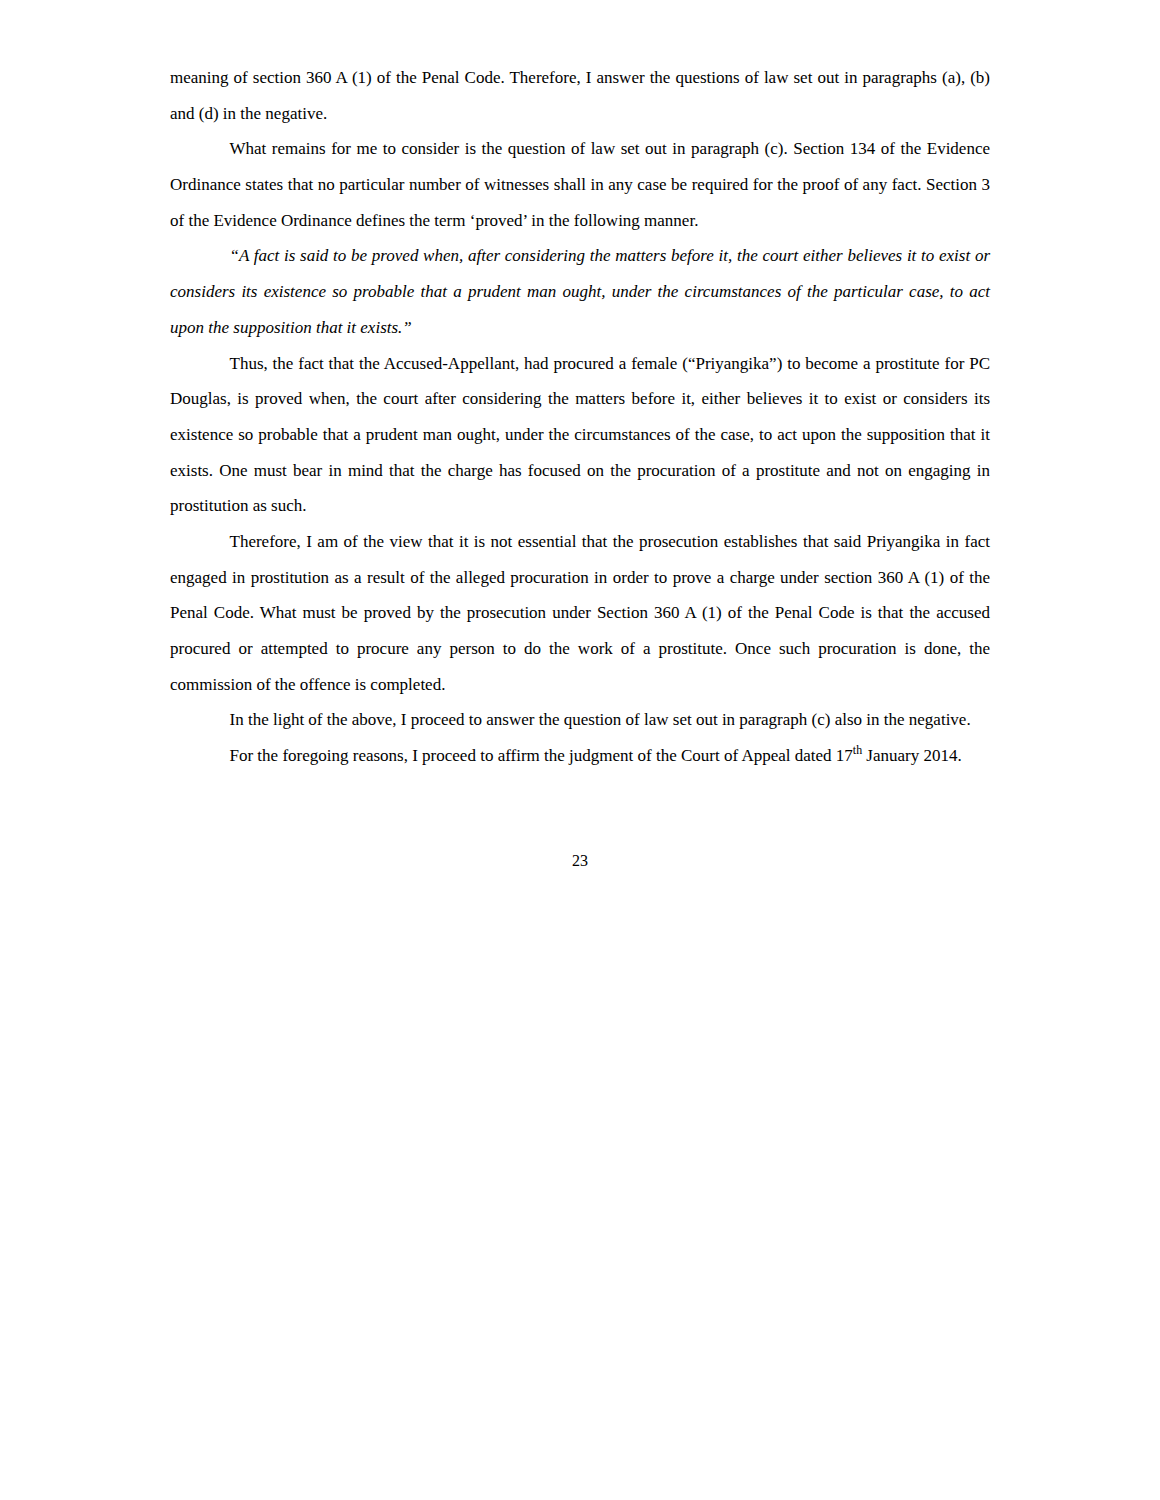meaning of section 360 A (1) of the Penal Code. Therefore, I answer the questions of law set out in paragraphs (a), (b) and (d) in the negative.
What remains for me to consider is the question of law set out in paragraph (c). Section 134 of the Evidence Ordinance states that no particular number of witnesses shall in any case be required for the proof of any fact. Section 3 of the Evidence Ordinance defines the term ‘proved’ in the following manner.
“A fact is said to be proved when, after considering the matters before it, the court either believes it to exist or considers its existence so probable that a prudent man ought, under the circumstances of the particular case, to act upon the supposition that it exists.”
Thus, the fact that the Accused-Appellant, had procured a female (“Priyangika”) to become a prostitute for PC Douglas, is proved when, the court after considering the matters before it, either believes it to exist or considers its existence so probable that a prudent man ought, under the circumstances of the case, to act upon the supposition that it exists. One must bear in mind that the charge has focused on the procuration of a prostitute and not on engaging in prostitution as such.
Therefore, I am of the view that it is not essential that the prosecution establishes that said Priyangika in fact engaged in prostitution as a result of the alleged procuration in order to prove a charge under section 360 A (1) of the Penal Code. What must be proved by the prosecution under Section 360 A (1) of the Penal Code is that the accused procured or attempted to procure any person to do the work of a prostitute. Once such procuration is done, the commission of the offence is completed.
In the light of the above, I proceed to answer the question of law set out in paragraph (c) also in the negative.
For the foregoing reasons, I proceed to affirm the judgment of the Court of Appeal dated 17th January 2014.
23